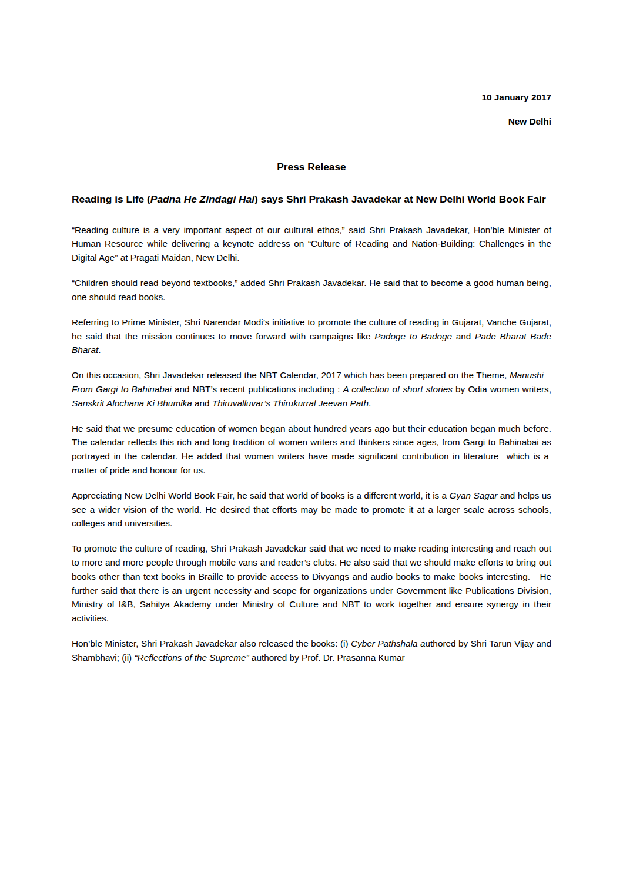10 January 2017
New Delhi
Press Release
Reading is Life (Padna He Zindagi Hai) says Shri Prakash Javadekar at New Delhi World Book Fair
“Reading culture is a very important aspect of our cultural ethos,” said Shri Prakash Javadekar, Hon’ble Minister of Human Resource while delivering a keynote address on “Culture of Reading and Nation-Building: Challenges in the Digital Age” at Pragati Maidan, New Delhi.
“Children should read beyond textbooks,” added Shri Prakash Javadekar. He said that to become a good human being, one should read books.
Referring to Prime Minister, Shri Narendar Modi’s initiative to promote the culture of reading in Gujarat, Vanche Gujarat, he said that the mission continues to move forward with campaigns like Padoge to Badoge and Pade Bharat Bade Bharat.
On this occasion, Shri Javadekar released the NBT Calendar, 2017 which has been prepared on the Theme, Manushi –From Gargi to Bahinabai and NBT’s recent publications including : A collection of short stories by Odia women writers, Sanskrit Alochana Ki Bhumika and Thiruvalluvar’s Thirukurral Jeevan Path.
He said that we presume education of women began about hundred years ago but their education began much before. The calendar reflects this rich and long tradition of women writers and thinkers since ages, from Gargi to Bahinabai as portrayed in the calendar. He added that women writers have made significant contribution in literature which is a matter of pride and honour for us.
Appreciating New Delhi World Book Fair, he said that world of books is a different world, it is a Gyan Sagar and helps us see a wider vision of the world. He desired that efforts may be made to promote it at a larger scale across schools, colleges and universities.
To promote the culture of reading, Shri Prakash Javadekar said that we need to make reading interesting and reach out to more and more people through mobile vans and reader’s clubs. He also said that we should make efforts to bring out books other than text books in Braille to provide access to Divyangs and audio books to make books interesting. He further said that there is an urgent necessity and scope for organizations under Government like Publications Division, Ministry of I&B, Sahitya Akademy under Ministry of Culture and NBT to work together and ensure synergy in their activities.
Hon’ble Minister, Shri Prakash Javadekar also released the books: (i) Cyber Pathshala authored by Shri Tarun Vijay and Shambhavi; (ii) “Reflections of the Supreme” authored by Prof. Dr. Prasanna Kumar